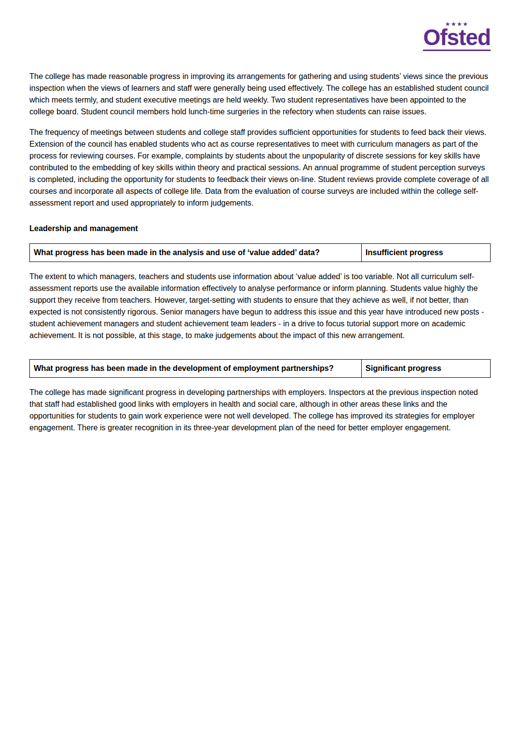★★★★
Ofsted
The college has made reasonable progress in improving its arrangements for gathering and using students’ views since the previous inspection when the views of learners and staff were generally being used effectively. The college has an established student council which meets termly, and student executive meetings are held weekly. Two student representatives have been appointed to the college board. Student council members hold lunch-time surgeries in the refectory when students can raise issues.
The frequency of meetings between students and college staff provides sufficient opportunities for students to feed back their views. Extension of the council has enabled students who act as course representatives to meet with curriculum managers as part of the process for reviewing courses. For example, complaints by students about the unpopularity of discrete sessions for key skills have contributed to the embedding of key skills within theory and practical sessions. An annual programme of student perception surveys is completed, including the opportunity for students to feedback their views on-line. Student reviews provide complete coverage of all courses and incorporate all aspects of college life. Data from the evaluation of course surveys are included within the college self-assessment report and used appropriately to inform judgements.
Leadership and management
| What progress has been made in the analysis and use of ‘value added’ data? | Insufficient progress |
The extent to which managers, teachers and students use information about ‘value added’ is too variable. Not all curriculum self-assessment reports use the available information effectively to analyse performance or inform planning. Students value highly the support they receive from teachers. However, target-setting with students to ensure that they achieve as well, if not better, than expected is not consistently rigorous. Senior managers have begun to address this issue and this year have introduced new posts - student achievement managers and student achievement team leaders - in a drive to focus tutorial support more on academic achievement. It is not possible, at this stage, to make judgements about the impact of this new arrangement.
| What progress has been made in the development of employment partnerships? | Significant progress |
The college has made significant progress in developing partnerships with employers. Inspectors at the previous inspection noted that staff had established good links with employers in health and social care, although in other areas these links and the opportunities for students to gain work experience were not well developed. The college has improved its strategies for employer engagement. There is greater recognition in its three-year development plan of the need for better employer engagement.